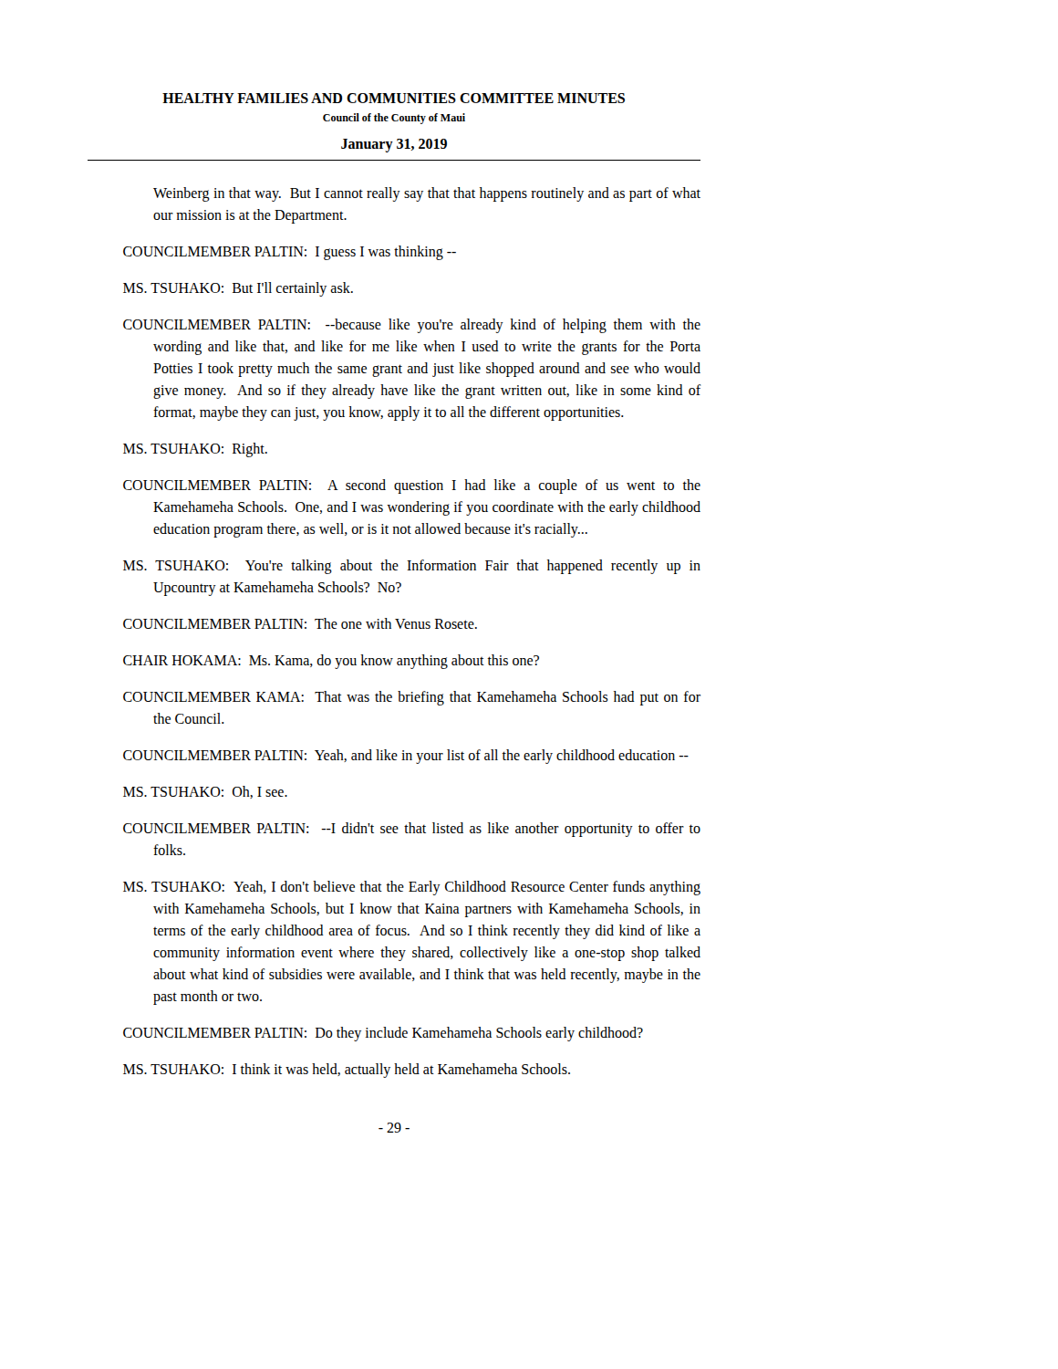HEALTHY FAMILIES AND COMMUNITIES COMMITTEE MINUTES
Council of the County of Maui
January 31, 2019
Weinberg in that way. But I cannot really say that that happens routinely and as part of what our mission is at the Department.
COUNCILMEMBER PALTIN: I guess I was thinking --
MS. TSUHAKO: But I'll certainly ask.
COUNCILMEMBER PALTIN: --because like you're already kind of helping them with the wording and like that, and like for me like when I used to write the grants for the Porta Potties I took pretty much the same grant and just like shopped around and see who would give money. And so if they already have like the grant written out, like in some kind of format, maybe they can just, you know, apply it to all the different opportunities.
MS. TSUHAKO: Right.
COUNCILMEMBER PALTIN: A second question I had like a couple of us went to the Kamehameha Schools. One, and I was wondering if you coordinate with the early childhood education program there, as well, or is it not allowed because it's racially...
MS. TSUHAKO: You're talking about the Information Fair that happened recently up in Upcountry at Kamehameha Schools? No?
COUNCILMEMBER PALTIN: The one with Venus Rosete.
CHAIR HOKAMA: Ms. Kama, do you know anything about this one?
COUNCILMEMBER KAMA: That was the briefing that Kamehameha Schools had put on for the Council.
COUNCILMEMBER PALTIN: Yeah, and like in your list of all the early childhood education --
MS. TSUHAKO: Oh, I see.
COUNCILMEMBER PALTIN: --I didn't see that listed as like another opportunity to offer to folks.
MS. TSUHAKO: Yeah, I don't believe that the Early Childhood Resource Center funds anything with Kamehameha Schools, but I know that Kaina partners with Kamehameha Schools, in terms of the early childhood area of focus. And so I think recently they did kind of like a community information event where they shared, collectively like a one-stop shop talked about what kind of subsidies were available, and I think that was held recently, maybe in the past month or two.
COUNCILMEMBER PALTIN: Do they include Kamehameha Schools early childhood?
MS. TSUHAKO: I think it was held, actually held at Kamehameha Schools.
- 29 -